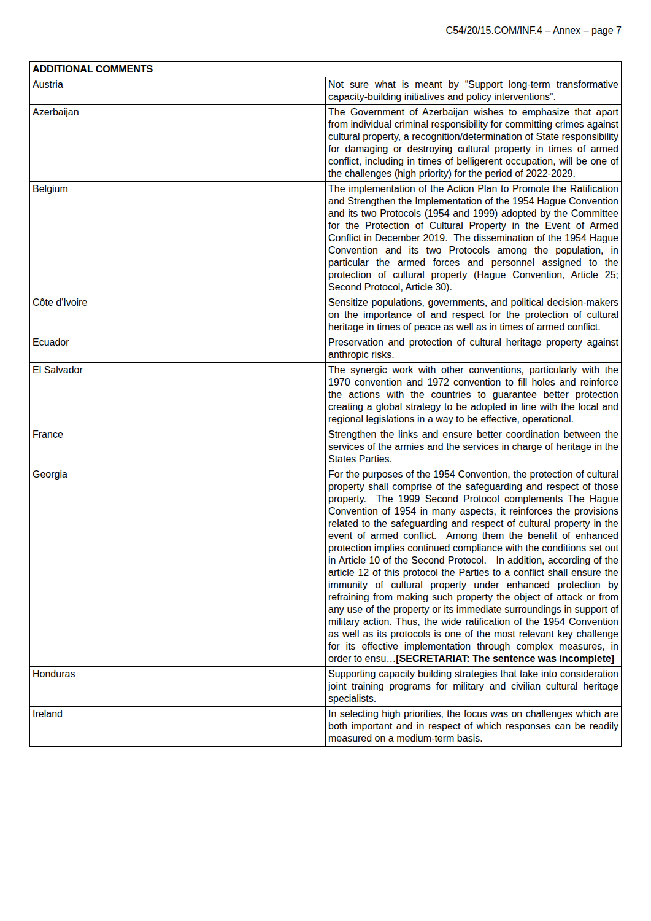C54/20/15.COM/INF.4 – Annex – page 7
| ADDITIONAL COMMENTS |
| --- |
| Austria | Not sure what is meant by “Support long-term transformative capacity-building initiatives and policy interventions”. |
| Azerbaijan | The Government of Azerbaijan wishes to emphasize that apart from individual criminal responsibility for committing crimes against cultural property, a recognition/determination of State responsibility for damaging or destroying cultural property in times of armed conflict, including in times of belligerent occupation, will be one of the challenges (high priority) for the period of 2022-2029. |
| Belgium | The implementation of the Action Plan to Promote the Ratification and Strengthen the Implementation of the 1954 Hague Convention and its two Protocols (1954 and 1999) adopted by the Committee for the Protection of Cultural Property in the Event of Armed Conflict in December 2019. The dissemination of the 1954 Hague Convention and its two Protocols among the population, in particular the armed forces and personnel assigned to the protection of cultural property (Hague Convention, Article 25; Second Protocol, Article 30). |
| Côte d'Ivoire | Sensitize populations, governments, and political decision-makers on the importance of and respect for the protection of cultural heritage in times of peace as well as in times of armed conflict. |
| Ecuador | Preservation and protection of cultural heritage property against anthropic risks. |
| El Salvador | The synergic work with other conventions, particularly with the 1970 convention and 1972 convention to fill holes and reinforce the actions with the countries to guarantee better protection creating a global strategy to be adopted in line with the local and regional legislations in a way to be effective, operational. |
| France | Strengthen the links and ensure better coordination between the services of the armies and the services in charge of heritage in the States Parties. |
| Georgia | For the purposes of the 1954 Convention, the protection of cultural property shall comprise of the safeguarding and respect of those property. The 1999 Second Protocol complements The Hague Convention of 1954 in many aspects, it reinforces the provisions related to the safeguarding and respect of cultural property in the event of armed conflict. Among them the benefit of enhanced protection implies continued compliance with the conditions set out in Article 10 of the Second Protocol. In addition, according of the article 12 of this protocol the Parties to a conflict shall ensure the immunity of cultural property under enhanced protection by refraining from making such property the object of attack or from any use of the property or its immediate surroundings in support of military action. Thus, the wide ratification of the 1954 Convention as well as its protocols is one of the most relevant key challenge for its effective implementation through complex measures, in order to ensu… [SECRETARIAT: The sentence was incomplete] |
| Honduras | Supporting capacity building strategies that take into consideration joint training programs for military and civilian cultural heritage specialists. |
| Ireland | In selecting high priorities, the focus was on challenges which are both important and in respect of which responses can be readily measured on a medium-term basis. |